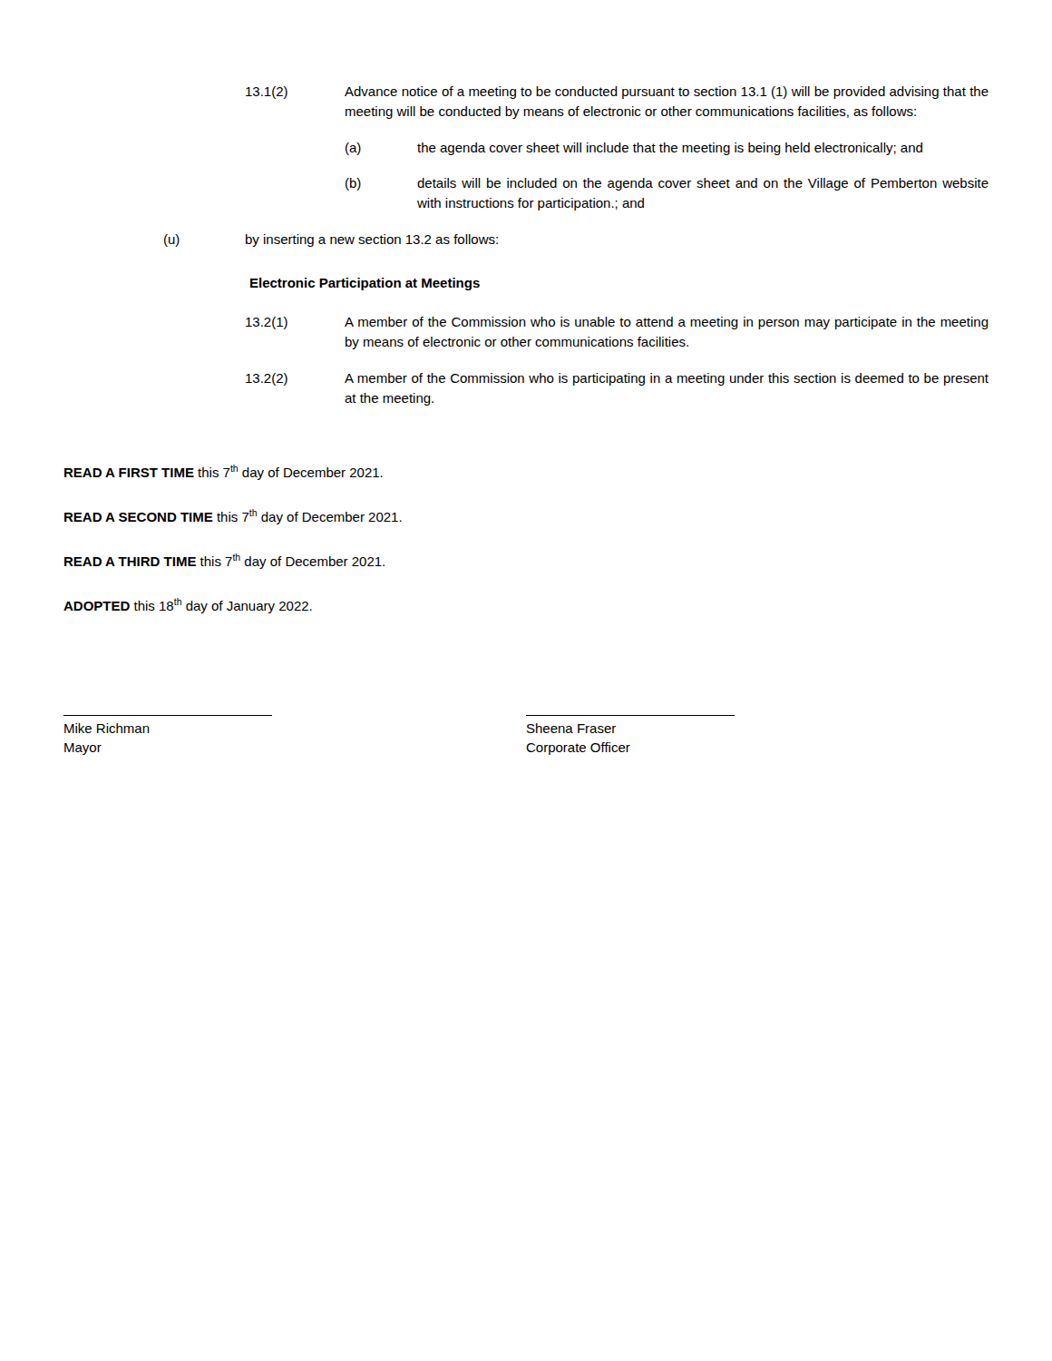13.1(2)
Advance notice of a meeting to be conducted pursuant to section 13.1 (1) will be provided advising that the meeting will be conducted by means of electronic or other communications facilities, as follows:
(a)
the agenda cover sheet will include that the meeting is being held electronically; and
(b)
details will be included on the agenda cover sheet and on the Village of Pemberton website with instructions for participation.; and
(u)
by inserting a new section 13.2 as follows:
Electronic Participation at Meetings
13.2(1)
A member of the Commission who is unable to attend a meeting in person may participate in the meeting by means of electronic or other communications facilities.
13.2(2)
A member of the Commission who is participating in a meeting under this section is deemed to be present at the meeting.
READ A FIRST TIME this 7th day of December 2021.
READ A SECOND TIME this 7th day of December 2021.
READ A THIRD TIME this 7th day of December 2021.
ADOPTED this 18th day of January 2022.
Mike Richman
Mayor
Sheena Fraser
Corporate Officer